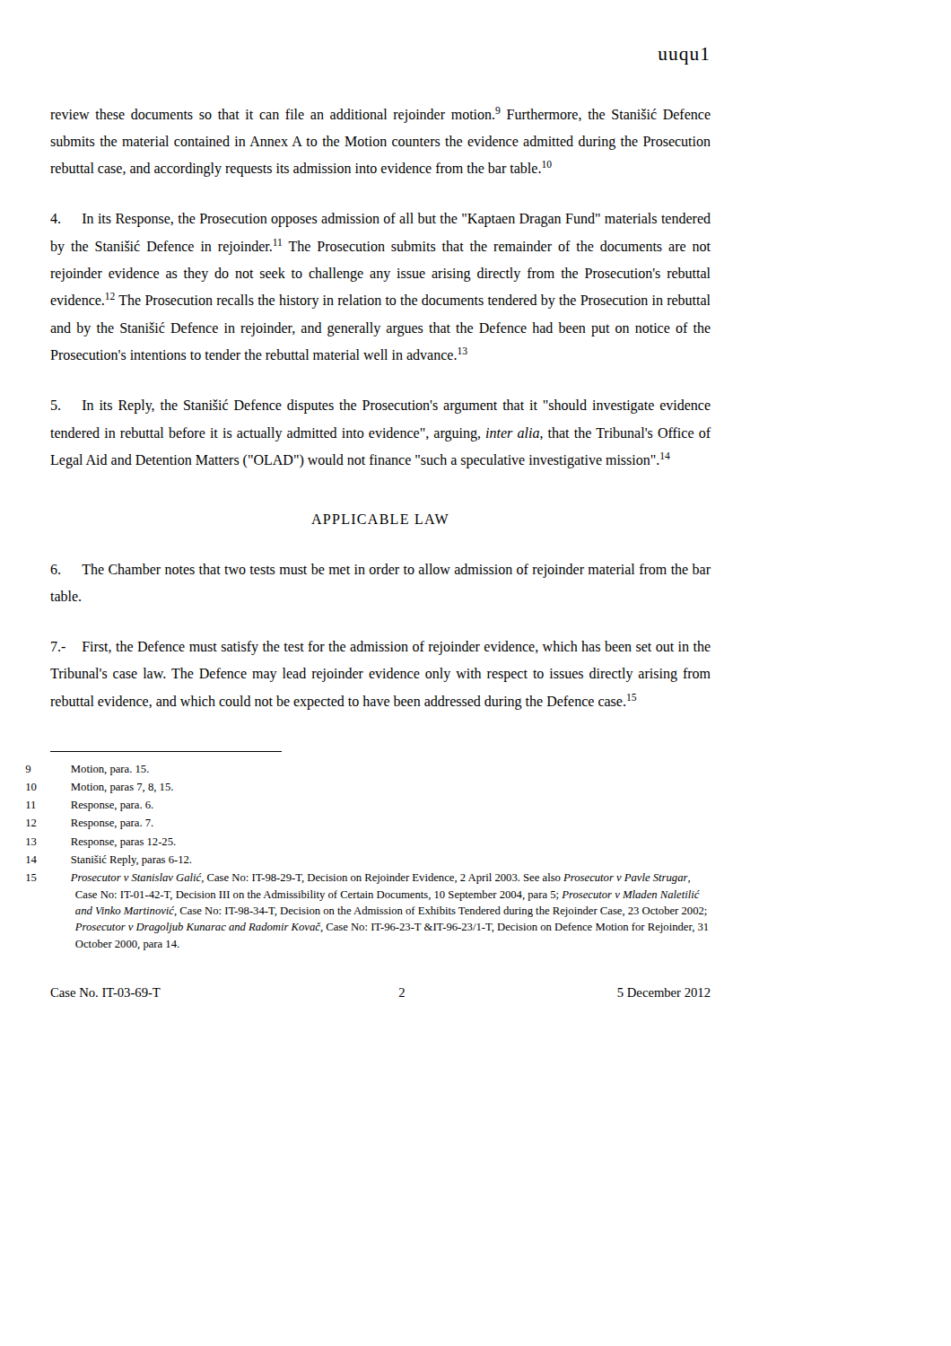uuqu1
review these documents so that it can file an additional rejoinder motion.9 Furthermore, the Stanišić Defence submits the material contained in Annex A to the Motion counters the evidence admitted during the Prosecution rebuttal case, and accordingly requests its admission into evidence from the bar table.10
4. In its Response, the Prosecution opposes admission of all but the "Kaptaen Dragan Fund" materials tendered by the Stanišić Defence in rejoinder.11 The Prosecution submits that the remainder of the documents are not rejoinder evidence as they do not seek to challenge any issue arising directly from the Prosecution's rebuttal evidence.12 The Prosecution recalls the history in relation to the documents tendered by the Prosecution in rebuttal and by the Stanišić Defence in rejoinder, and generally argues that the Defence had been put on notice of the Prosecution's intentions to tender the rebuttal material well in advance.13
5. In its Reply, the Stanišić Defence disputes the Prosecution's argument that it "should investigate evidence tendered in rebuttal before it is actually admitted into evidence", arguing, inter alia, that the Tribunal's Office of Legal Aid and Detention Matters ("OLAD") would not finance "such a speculative investigative mission".14
APPLICABLE LAW
6. The Chamber notes that two tests must be met in order to allow admission of rejoinder material from the bar table.
7.-First, the Defence must satisfy the test for the admission of rejoinder evidence, which has been set out in the Tribunal's case law. The Defence may lead rejoinder evidence only with respect to issues directly arising from rebuttal evidence, and which could not be expected to have been addressed during the Defence case.15
9 Motion, para. 15.
10 Motion, paras 7, 8, 15.
11 Response, para. 6.
12 Response, para. 7.
13 Response, paras 12-25.
14 Stanišić Reply, paras 6-12.
15 Prosecutor v Stanislav Galić, Case No: IT-98-29-T, Decision on Rejoinder Evidence, 2 April 2003. See also Prosecutor v Pavle Strugar, Case No: IT-01-42-T, Decision III on the Admissibility of Certain Documents, 10 September 2004, para 5; Prosecutor v Mladen Naletilić and Vinko Martinović, Case No: IT-98-34-T, Decision on the Admission of Exhibits Tendered during the Rejoinder Case, 23 October 2002; Prosecutor v Dragoljub Kunarac and Radomir Kovač, Case No: IT-96-23-T &IT-96-23/1-T, Decision on Defence Motion for Rejoinder, 31 October 2000, para 14.
Case No. IT-03-69-T 2 5 December 2012